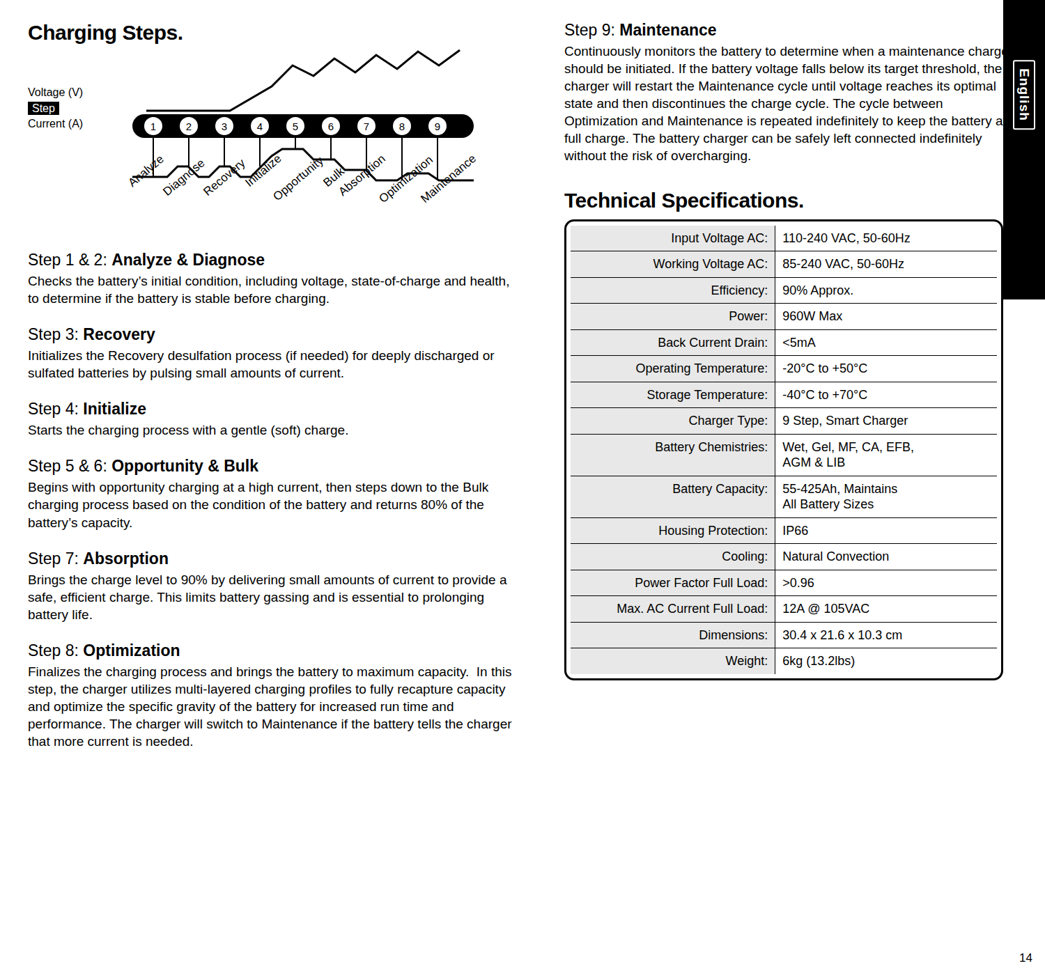English
Charging Steps.
1 2 3 4 5 6 7 8 9 Analyze Diagnose Recovery Initialize Opportunity Bulk Absorption Optimization Maintenance
Voltage (V)
Step
Current (A)
Step 1 & 2: Analyze & Diagnose
Checks the battery’s initial condition, including voltage, state-of-charge and health, to determine if the battery is stable before charging.
Step 3: Recovery
Initializes the Recovery desulfation process (if needed) for deeply discharged or sulfated batteries by pulsing small amounts of current.
Step 4: Initialize
Starts the charging process with a gentle (soft) charge.
Step 5 & 6: Opportunity & Bulk
Begins with opportunity charging at a high current, then steps down to the Bulk charging process based on the condition of the battery and returns 80% of the battery’s capacity.
Step 7: Absorption
Brings the charge level to 90% by delivering small amounts of current to provide a safe, efficient charge. This limits battery gassing and is essential to prolonging battery life.
Step 8: Optimization
Finalizes the charging process and brings the battery to maximum capacity. In this step, the charger utilizes multi-layered charging profiles to fully recapture capacity and optimize the specific gravity of the battery for increased run time and performance. The charger will switch to Maintenance if the battery tells the charger that more current is needed.
Step 9: Maintenance
Continuously monitors the battery to determine when a maintenance charge should be initiated. If the battery voltage falls below its target threshold, the charger will restart the Maintenance cycle until voltage reaches its optimal state and then discontinues the charge cycle. The cycle between Optimization and Maintenance is repeated indefinitely to keep the battery at full charge. The battery charger can be safely left connected indefinitely without the risk of overcharging.
Technical Specifications.
| Input Voltage AC: | 110-240 VAC, 50-60Hz |
| Working Voltage AC: | 85-240 VAC, 50-60Hz |
| Efficiency: | 90% Approx. |
| Power: | 960W Max |
| Back Current Drain: | <5mA |
| Operating Temperature: | -20°C to +50°C |
| Storage Temperature: | -40°C to +70°C |
| Charger Type: | 9 Step, Smart Charger |
| Battery Chemistries: | Wet, Gel, MF, CA, EFB, AGM & LIB |
| Battery Capacity: | 55-425Ah, Maintains All Battery Sizes |
| Housing Protection: | IP66 |
| Cooling: | Natural Convection |
| Power Factor Full Load: | >0.96 |
| Max. AC Current Full Load: | 12A @ 105VAC |
| Dimensions: | 30.4 x 21.6 x 10.3 cm |
| Weight: | 6kg (13.2lbs) |
14